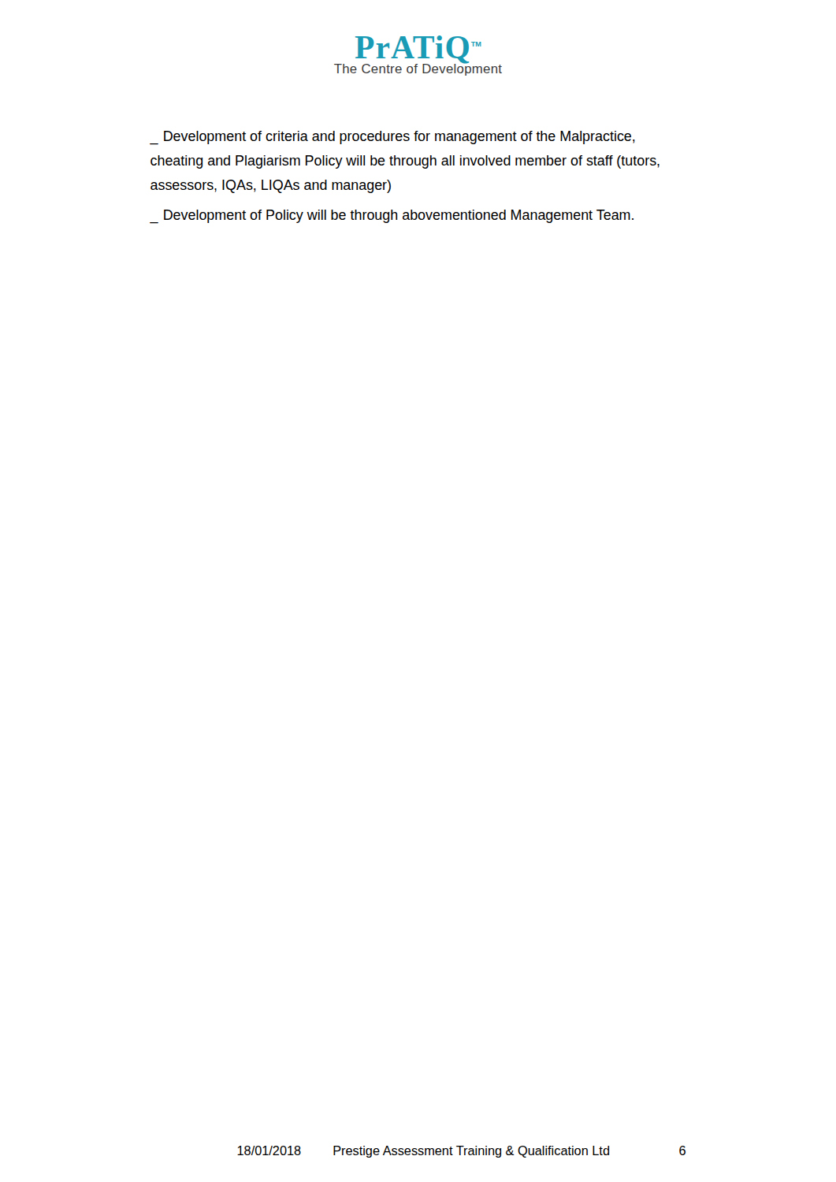PrATiQTM
The Centre of Development
_Development of criteria and procedures for management of the Malpractice, cheating and Plagiarism Policy will be through all involved member of staff (tutors, assessors, IQAs, LIQAs and manager)
_Development of Policy will be through abovementioned Management Team.
18/01/2018 Prestige Assessment Training & Qualification Ltd 6